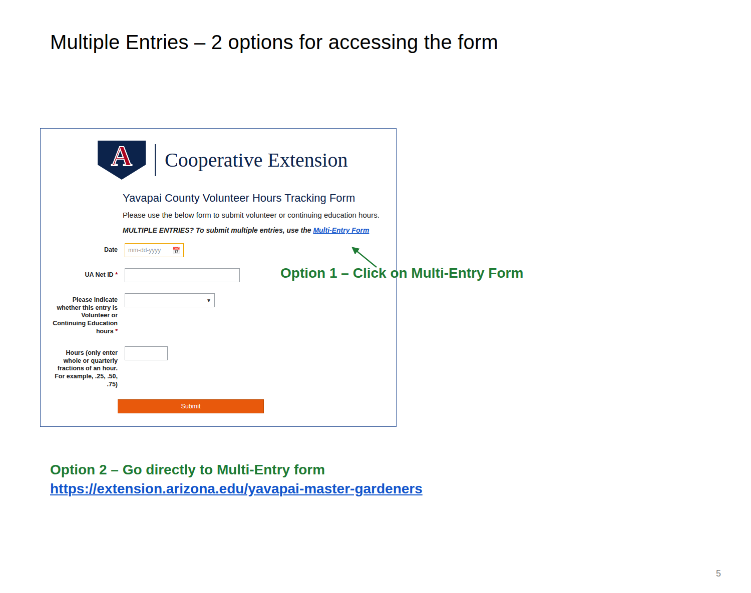Multiple Entries – 2 options for accessing the form
Cooperative Extension
Yavapai County Volunteer Hours Tracking Form
Please use the below form to submit volunteer or continuing education hours.
MULTIPLE ENTRIES? To submit multiple entries, use the Multi-Entry Form
Date
mm-dd-yyyy📅
UA Net ID *
Please indicate whether this entry is Volunteer or Continuing Education hours *
▼
Hours (only enter whole or quarterly fractions of an hour. For example, .25, .50, .75)
Submit
Option 1 – Click on Multi-Entry Form
Option 2 – Go directly to Multi-Entry form
https://extension.arizona.edu/yavapai-master-gardeners
5